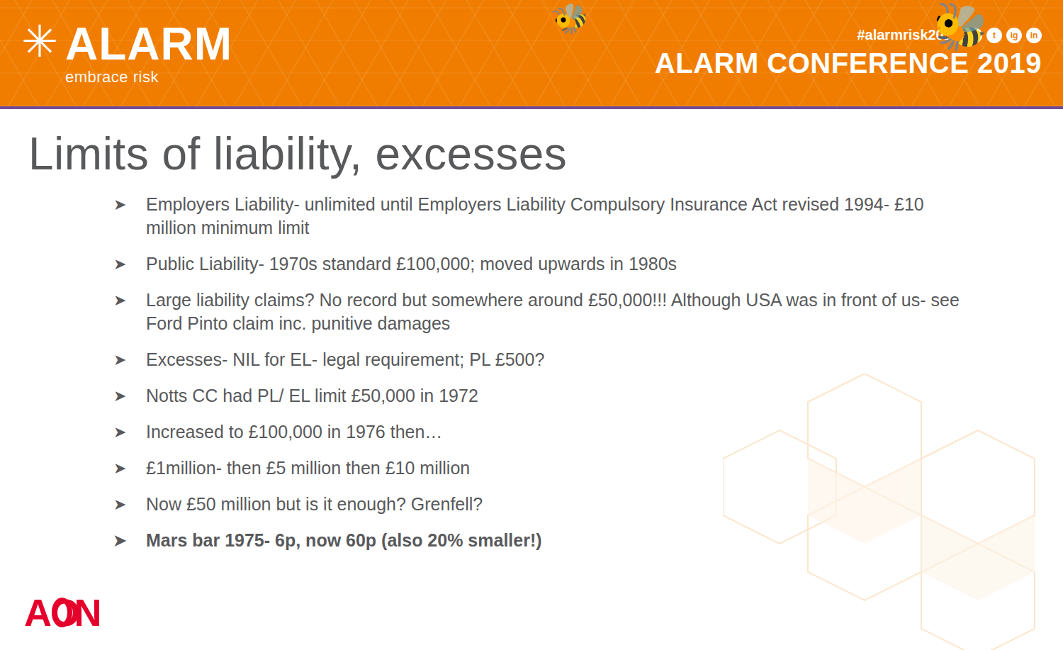✳ ALARM embrace risk
🐝 🐝
#alarmrisk2019 ftig in
ALARM CONFERENCE 2019
Limits of liability, excesses
Employers Liability- unlimited until Employers Liability Compulsory Insurance Act revised 1994- £10 million minimum limit
Public Liability- 1970s standard £100,000; moved upwards in 1980s
Large liability claims? No record but somewhere around £50,000!!! Although USA was in front of us- see Ford Pinto claim inc. punitive damages
Excesses- NIL for EL- legal requirement; PL £500?
Notts CC had PL/ EL limit £50,000 in 1972
Increased to £100,000 in 1976 then…
£1million- then £5 million then £10 million
Now £50 million but is it enough? Grenfell?
Mars bar 1975- 6p, now 60p (also 20% smaller!)
AON